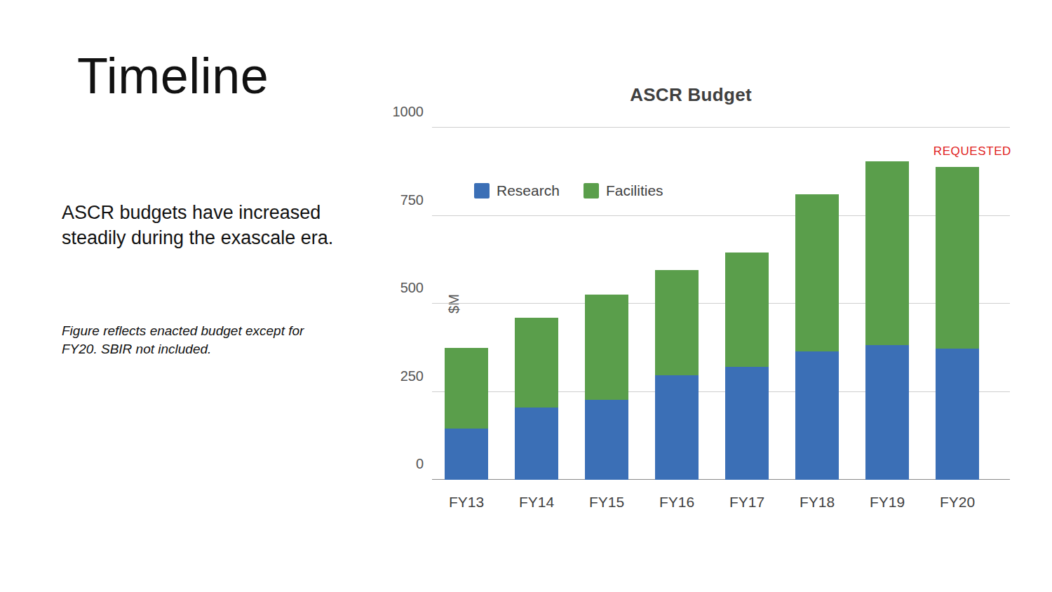Timeline
ASCR budgets have increased steadily during the exascale era.
Figure reflects enacted budget except for FY20. SBIR not included.
ASCR Budget
REQUESTED
$M
1000
750
500
250
0
Research Facilities
FY13
FY14
FY15
FY16
FY17
FY18
FY19
FY20